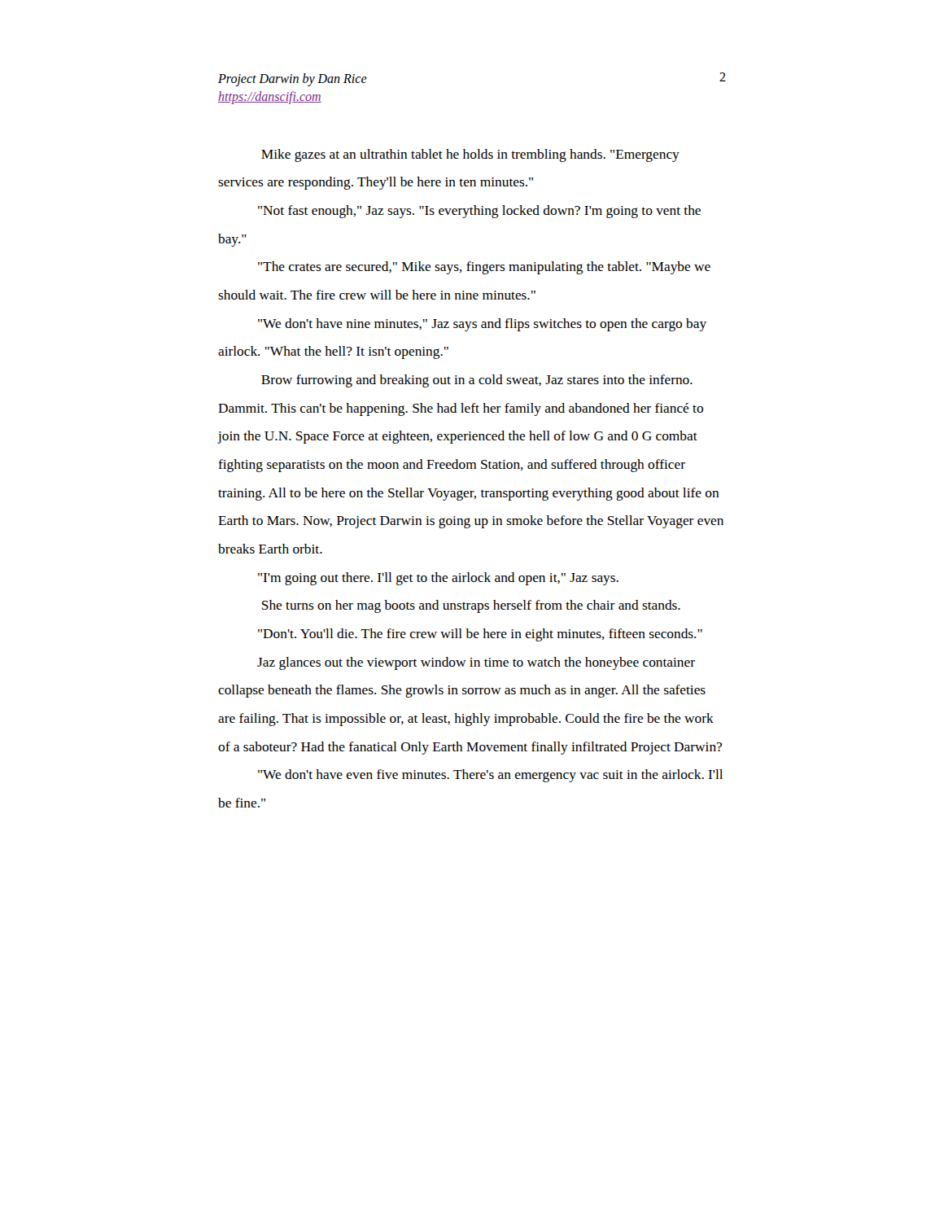Project Darwin by Dan Rice https://danscifi.com
2
Mike gazes at an ultrathin tablet he holds in trembling hands. "Emergency services are responding. They'll be here in ten minutes."
"Not fast enough," Jaz says. "Is everything locked down? I'm going to vent the bay."
"The crates are secured," Mike says, fingers manipulating the tablet. "Maybe we should wait. The fire crew will be here in nine minutes."
"We don't have nine minutes," Jaz says and flips switches to open the cargo bay airlock. "What the hell? It isn't opening."
Brow furrowing and breaking out in a cold sweat, Jaz stares into the inferno. Dammit. This can't be happening. She had left her family and abandoned her fiancé to join the U.N. Space Force at eighteen, experienced the hell of low G and 0 G combat fighting separatists on the moon and Freedom Station, and suffered through officer training. All to be here on the Stellar Voyager, transporting everything good about life on Earth to Mars. Now, Project Darwin is going up in smoke before the Stellar Voyager even breaks Earth orbit.
"I'm going out there. I'll get to the airlock and open it," Jaz says.
She turns on her mag boots and unstraps herself from the chair and stands.
"Don't. You'll die. The fire crew will be here in eight minutes, fifteen seconds."
Jaz glances out the viewport window in time to watch the honeybee container collapse beneath the flames. She growls in sorrow as much as in anger. All the safeties are failing. That is impossible or, at least, highly improbable. Could the fire be the work of a saboteur? Had the fanatical Only Earth Movement finally infiltrated Project Darwin?
"We don't have even five minutes. There's an emergency vac suit in the airlock. I'll be fine."